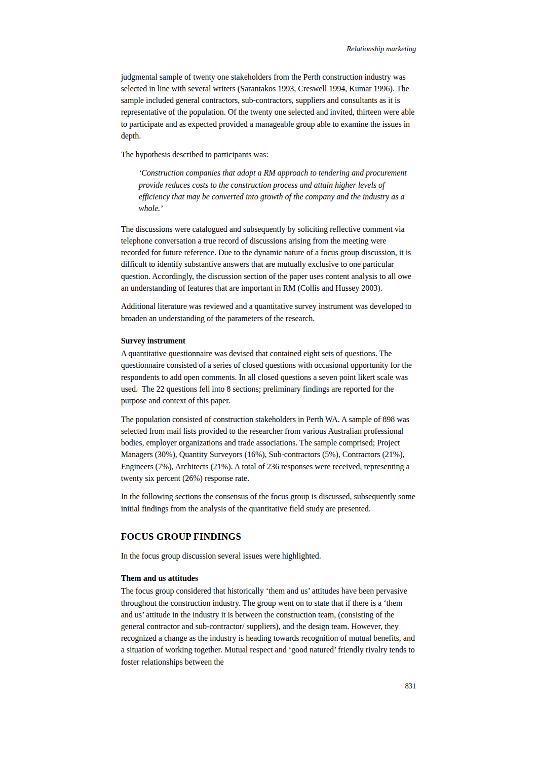Relationship marketing
judgmental sample of twenty one stakeholders from the Perth construction industry was selected in line with several writers (Sarantakos 1993, Creswell 1994, Kumar 1996). The sample included general contractors, sub-contractors, suppliers and consultants as it is representative of the population. Of the twenty one selected and invited, thirteen were able to participate and as expected provided a manageable group able to examine the issues in depth.
The hypothesis described to participants was:
‘Construction companies that adopt a RM approach to tendering and procurement provide reduces costs to the construction process and attain higher levels of efficiency that may be converted into growth of the company and the industry as a whole.’
The discussions were catalogued and subsequently by soliciting reflective comment via telephone conversation a true record of discussions arising from the meeting were recorded for future reference. Due to the dynamic nature of a focus group discussion, it is difficult to identify substantive answers that are mutually exclusive to one particular question. Accordingly, the discussion section of the paper uses content analysis to all owe an understanding of features that are important in RM (Collis and Hussey 2003).
Additional literature was reviewed and a quantitative survey instrument was developed to broaden an understanding of the parameters of the research.
Survey instrument
A quantitative questionnaire was devised that contained eight sets of questions. The questionnaire consisted of a series of closed questions with occasional opportunity for the respondents to add open comments. In all closed questions a seven point likert scale was used. The 22 questions fell into 8 sections; preliminary findings are reported for the purpose and context of this paper.
The population consisted of construction stakeholders in Perth WA. A sample of 898 was selected from mail lists provided to the researcher from various Australian professional bodies, employer organizations and trade associations. The sample comprised; Project Managers (30%), Quantity Surveyors (16%), Sub-contractors (5%), Contractors (21%), Engineers (7%), Architects (21%). A total of 236 responses were received, representing a twenty six percent (26%) response rate.
In the following sections the consensus of the focus group is discussed, subsequently some initial findings from the analysis of the quantitative field study are presented.
FOCUS GROUP FINDINGS
In the focus group discussion several issues were highlighted.
Them and us attitudes
The focus group considered that historically ‘them and us’ attitudes have been pervasive throughout the construction industry. The group went on to state that if there is a ‘them and us’ attitude in the industry it is between the construction team, (consisting of the general contractor and sub-contractor/ suppliers), and the design team. However, they recognized a change as the industry is heading towards recognition of mutual benefits, and a situation of working together. Mutual respect and ‘good natured’ friendly rivalry tends to foster relationships between the
831